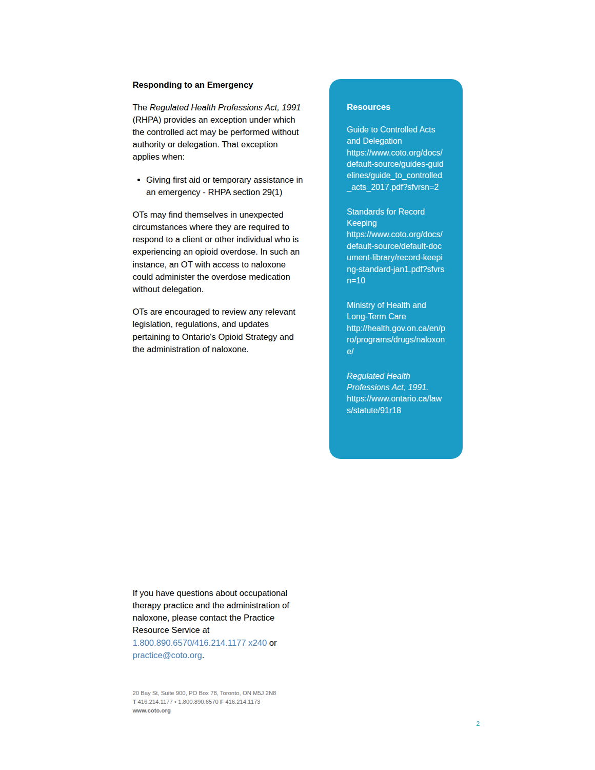Responding to an Emergency
The Regulated Health Professions Act, 1991 (RHPA) provides an exception under which the controlled act may be performed without authority or delegation. That exception applies when:
Giving first aid or temporary assistance in an emergency - RHPA section 29(1)
OTs may find themselves in unexpected circumstances where they are required to respond to a client or other individual who is experiencing an opioid overdose. In such an instance, an OT with access to naloxone could administer the overdose medication without delegation.
OTs are encouraged to review any relevant legislation, regulations, and updates pertaining to Ontario's Opioid Strategy and the administration of naloxone.
Resources
Guide to Controlled Acts and Delegation https://www.coto.org/docs/default-source/guides-guidelines/guide_to_controlled_acts_2017.pdf?sfvrsn=2
Standards for Record Keeping https://www.coto.org/docs/default-source/default-document-library/record-keeping-standard-jan1.pdf?sfvrsn=10
Ministry of Health and Long-Term Care http://health.gov.on.ca/en/pro/programs/drugs/naloxone/
Regulated Health Professions Act, 1991. https://www.ontario.ca/laws/statute/91r18
If you have questions about occupational therapy practice and the administration of naloxone, please contact the Practice Resource Service at 1.800.890.6570/416.214.1177 x240 or practice@coto.org.
20 Bay St, Suite 900, PO Box 78, Toronto, ON M5J 2N8
T 416.214.1177 • 1.800.890.6570 F 416.214.1173
www.coto.org
2